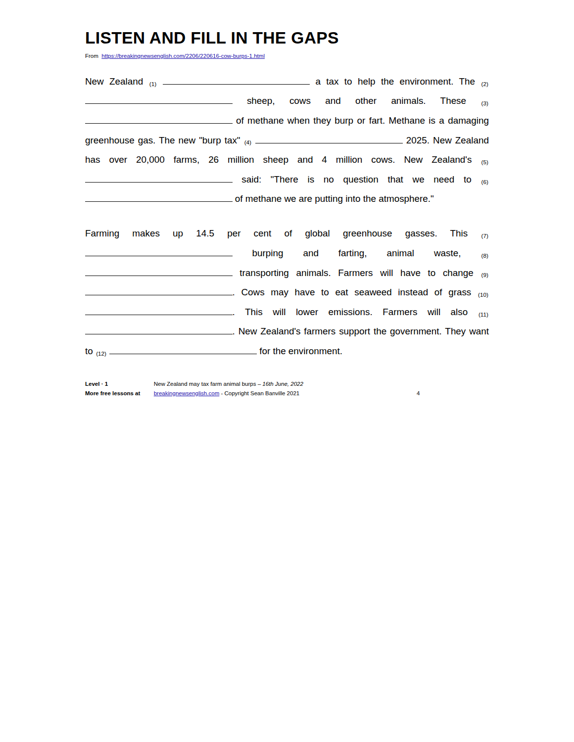LISTEN AND FILL IN THE GAPS
From https://breakingnewsenglish.com/2206/220616-cow-burps-1.html
New Zealand (1) a tax to help the environment. The (2) sheep, cows and other animals. These (3) of methane when they burp or fart. Methane is a damaging greenhouse gas. The new "burp tax" (4) 2025. New Zealand has over 20,000 farms, 26 million sheep and 4 million cows. New Zealand's (5) said: "There is no question that we need to (6) of methane we are putting into the atmosphere."
Farming makes up 14.5 per cent of global greenhouse gasses. This (7) burping and farting, animal waste, (8) transporting animals. Farmers will have to change (9) . Cows may have to eat seaweed instead of grass (10) . This will lower emissions. Farmers will also (11) . New Zealand's farmers support the government. They want to (12) for the environment.
| Level · 1 | New Zealand may tax farm animal burps – 16th June, 2022 | |
| More free lessons at | breakingnewsenglish.com - Copyright Sean Banville 2021 | 4 |